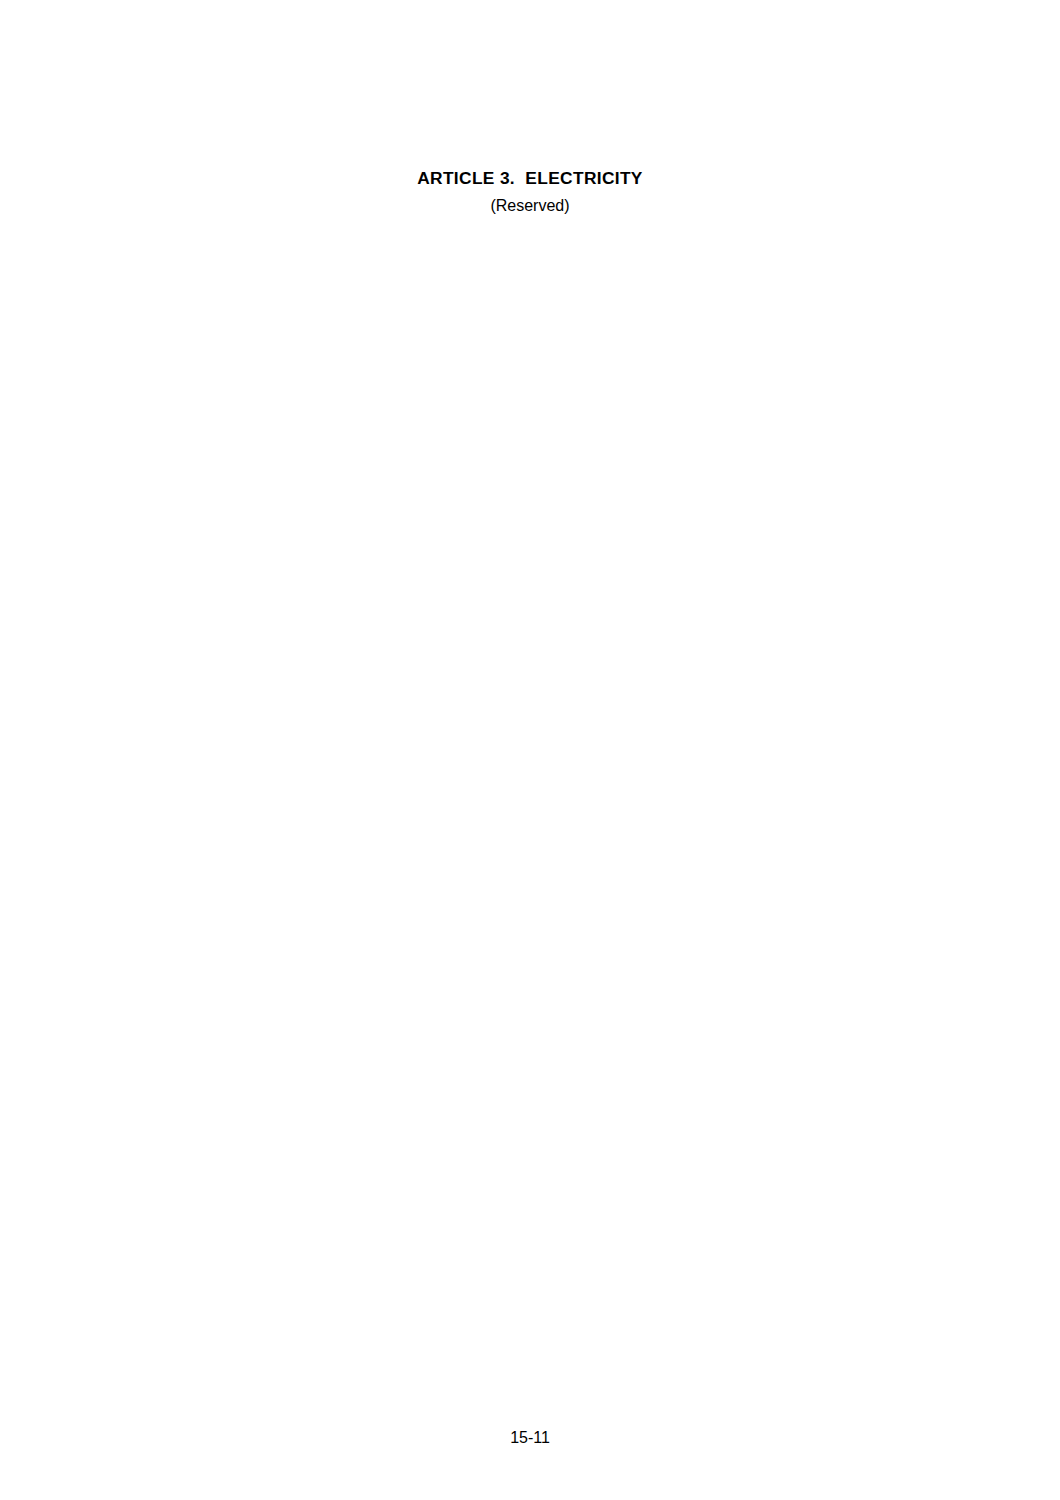ARTICLE 3. ELECTRICITY
(Reserved)
15-11